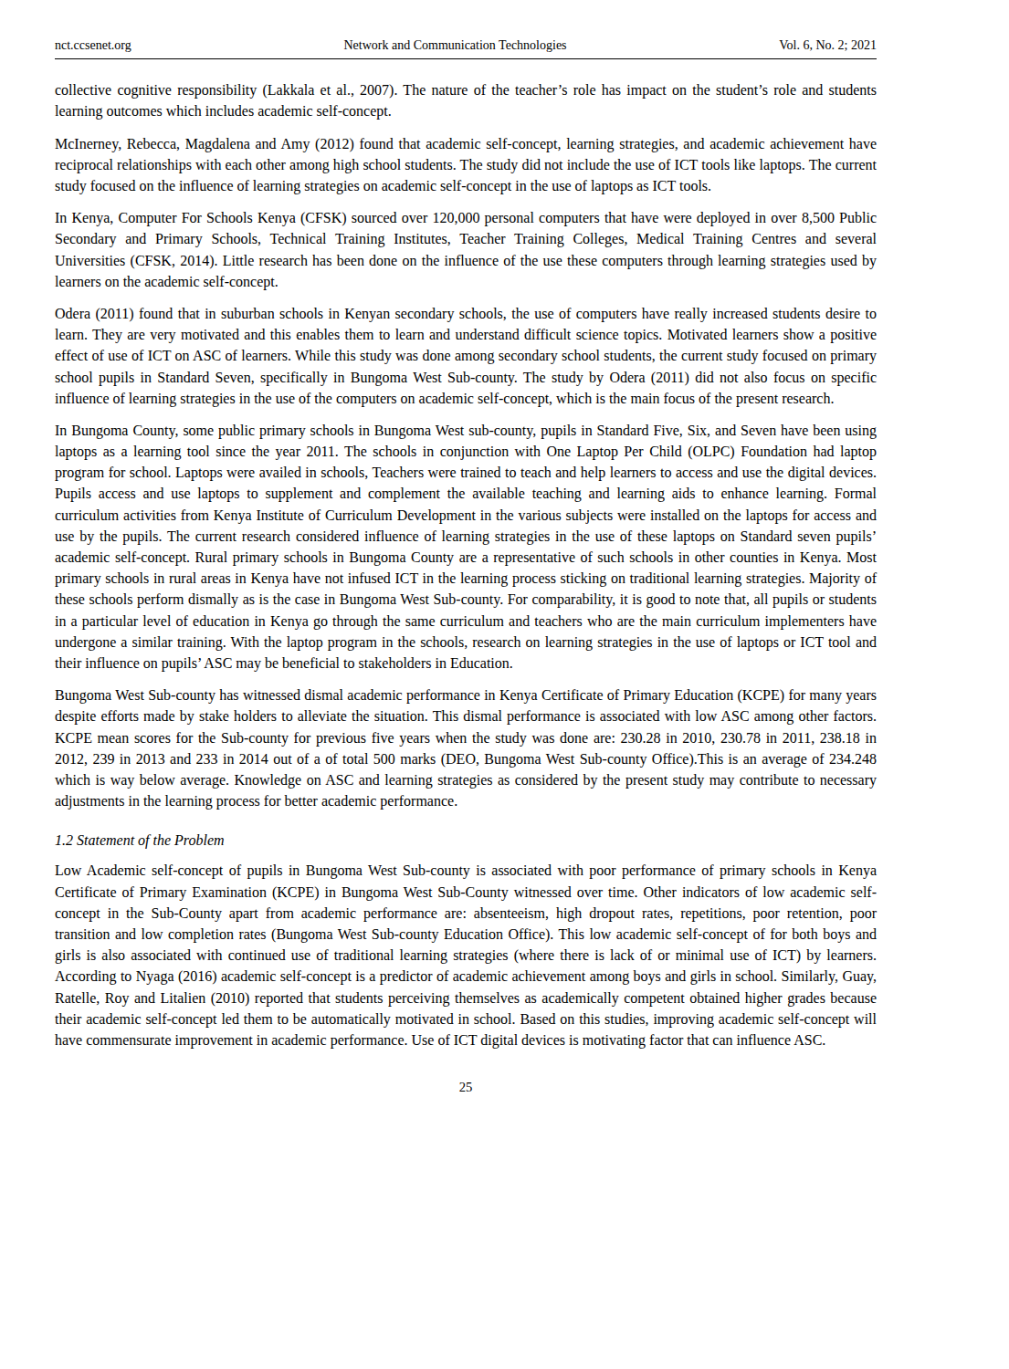nct.ccsenet.org
Network and Communication Technologies
Vol. 6, No. 2; 2021
collective cognitive responsibility (Lakkala et al., 2007). The nature of the teacher’s role has impact on the student’s role and students learning outcomes which includes academic self-concept.
McInerney, Rebecca, Magdalena and Amy (2012) found that academic self-concept, learning strategies, and academic achievement have reciprocal relationships with each other among high school students. The study did not include the use of ICT tools like laptops. The current study focused on the influence of learning strategies on academic self-concept in the use of laptops as ICT tools.
In Kenya, Computer For Schools Kenya (CFSK) sourced over 120,000 personal computers that have were deployed in over 8,500 Public Secondary and Primary Schools, Technical Training Institutes, Teacher Training Colleges, Medical Training Centres and several Universities (CFSK, 2014). Little research has been done on the influence of the use these computers through learning strategies used by learners on the academic self-concept.
Odera (2011) found that in suburban schools in Kenyan secondary schools, the use of computers have really increased students desire to learn. They are very motivated and this enables them to learn and understand difficult science topics. Motivated learners show a positive effect of use of ICT on ASC of learners. While this study was done among secondary school students, the current study focused on primary school pupils in Standard Seven, specifically in Bungoma West Sub-county. The study by Odera (2011) did not also focus on specific influence of learning strategies in the use of the computers on academic self-concept, which is the main focus of the present research.
In Bungoma County, some public primary schools in Bungoma West sub-county, pupils in Standard Five, Six, and Seven have been using laptops as a learning tool since the year 2011. The schools in conjunction with One Laptop Per Child (OLPC) Foundation had laptop program for school. Laptops were availed in schools, Teachers were trained to teach and help learners to access and use the digital devices. Pupils access and use laptops to supplement and complement the available teaching and learning aids to enhance learning. Formal curriculum activities from Kenya Institute of Curriculum Development in the various subjects were installed on the laptops for access and use by the pupils. The current research considered influence of learning strategies in the use of these laptops on Standard seven pupils’ academic self-concept. Rural primary schools in Bungoma County are a representative of such schools in other counties in Kenya. Most primary schools in rural areas in Kenya have not infused ICT in the learning process sticking on traditional learning strategies. Majority of these schools perform dismally as is the case in Bungoma West Sub-county. For comparability, it is good to note that, all pupils or students in a particular level of education in Kenya go through the same curriculum and teachers who are the main curriculum implementers have undergone a similar training. With the laptop program in the schools, research on learning strategies in the use of laptops or ICT tool and their influence on pupils’ ASC may be beneficial to stakeholders in Education.
Bungoma West Sub-county has witnessed dismal academic performance in Kenya Certificate of Primary Education (KCPE) for many years despite efforts made by stake holders to alleviate the situation. This dismal performance is associated with low ASC among other factors. KCPE mean scores for the Sub-county for previous five years when the study was done are: 230.28 in 2010, 230.78 in 2011, 238.18 in 2012, 239 in 2013 and 233 in 2014 out of a of total 500 marks (DEO, Bungoma West Sub-county Office).This is an average of 234.248 which is way below average. Knowledge on ASC and learning strategies as considered by the present study may contribute to necessary adjustments in the learning process for better academic performance.
1.2 Statement of the Problem
Low Academic self-concept of pupils in Bungoma West Sub-county is associated with poor performance of primary schools in Kenya Certificate of Primary Examination (KCPE) in Bungoma West Sub-County witnessed over time. Other indicators of low academic self-concept in the Sub-County apart from academic performance are: absenteeism, high dropout rates, repetitions, poor retention, poor transition and low completion rates (Bungoma West Sub-county Education Office). This low academic self-concept of for both boys and girls is also associated with continued use of traditional learning strategies (where there is lack of or minimal use of ICT) by learners. According to Nyaga (2016) academic self-concept is a predictor of academic achievement among boys and girls in school. Similarly, Guay, Ratelle, Roy and Litalien (2010) reported that students perceiving themselves as academically competent obtained higher grades because their academic self-concept led them to be automatically motivated in school. Based on this studies, improving academic self-concept will have commensurate improvement in academic performance. Use of ICT digital devices is motivating factor that can influence ASC.
25